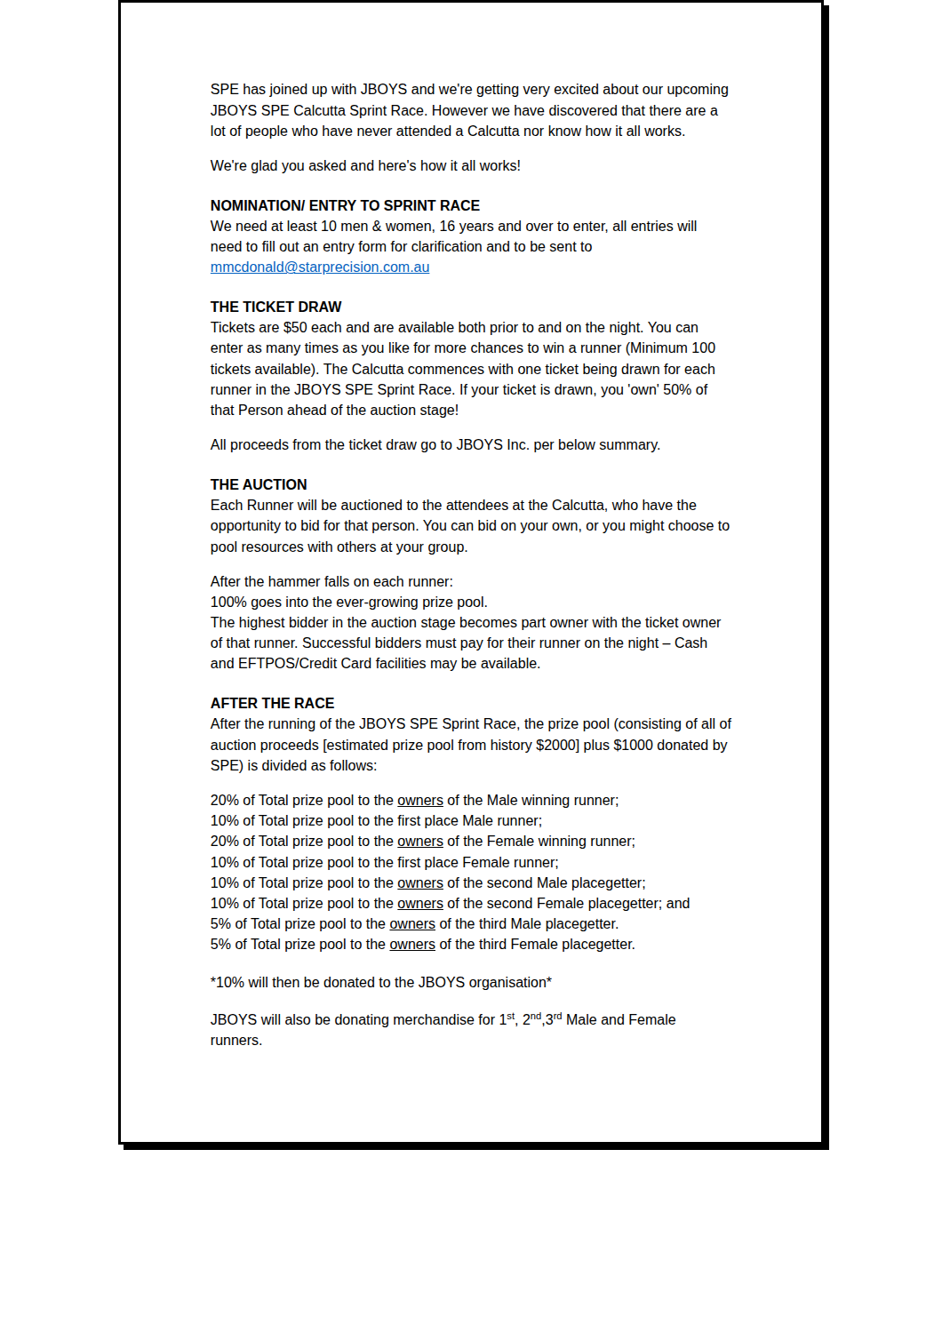SPE has joined up with JBOYS and we're getting very excited about our upcoming JBOYS SPE Calcutta Sprint Race. However we have discovered that there are a lot of people who have never attended a Calcutta nor know how it all works.
We're glad you asked and here's how it all works!
Nomination/ Entry to Sprint Race
We need at least 10 men & women, 16 years and over to enter, all entries will need to fill out an entry form for clarification and to be sent to mmcdonald@starprecision.com.au
The Ticket Draw
Tickets are $50 each and are available both prior to and on the night. You can enter as many times as you like for more chances to win a runner (Minimum 100 tickets available). The Calcutta commences with one ticket being drawn for each runner in the JBOYS SPE Sprint Race. If your ticket is drawn, you 'own' 50% of that Person ahead of the auction stage!
All proceeds from the ticket draw go to JBOYS Inc. per below summary.
The Auction
Each Runner will be auctioned to the attendees at the Calcutta, who have the opportunity to bid for that person. You can bid on your own, or you might choose to pool resources with others at your group.
After the hammer falls on each runner:
100% goes into the ever-growing prize pool.
The highest bidder in the auction stage becomes part owner with the ticket owner of that runner. Successful bidders must pay for their runner on the night – Cash and EFTPOS/Credit Card facilities may be available.
After the Race
After the running of the JBOYS SPE Sprint Race, the prize pool (consisting of all of auction proceeds [estimated prize pool from history $2000] plus $1000 donated by SPE) is divided as follows:
20% of Total prize pool to the owners of the Male winning runner;
10% of Total prize pool to the first place Male runner;
20% of Total prize pool to the owners of the Female winning runner;
10% of Total prize pool to the first place Female runner;
10% of Total prize pool to the owners of the second Male placegetter;
10% of Total prize pool to the owners of the second Female placegetter; and
5% of Total prize pool to the owners of the third Male placegetter.
5% of Total prize pool to the owners of the third Female placegetter.
*10% will then be donated to the JBOYS organisation*
JBOYS will also be donating merchandise for 1st, 2nd,3rd Male and Female runners.